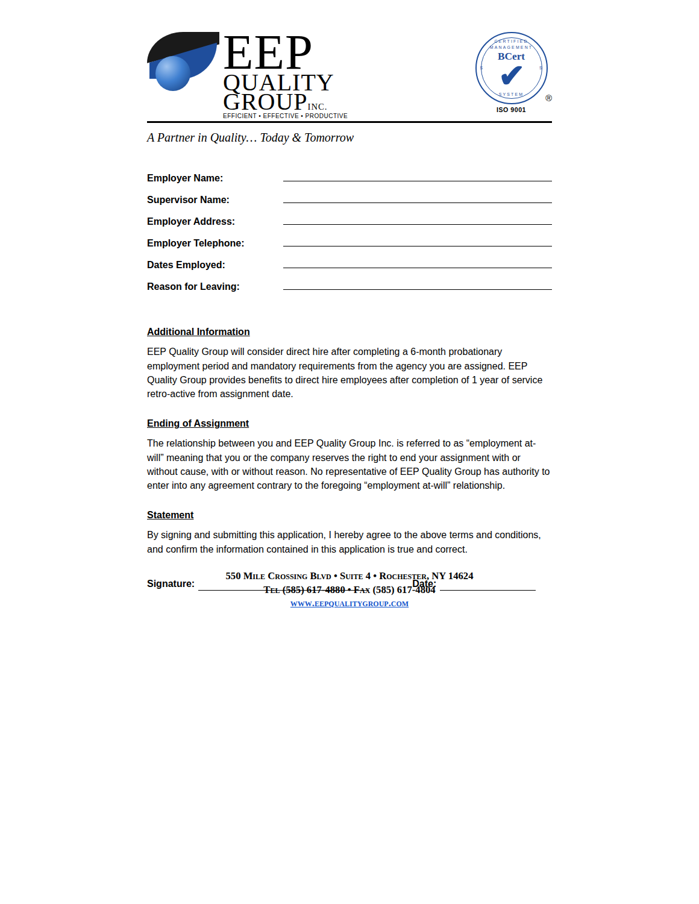EEP QUALITY GROUPINC. EFFICIENT • EFFECTIVE • PRODUCTIVE
Certified Management
S
S
BCert
✔
System
ISO 9001
®
A Partner in Quality… Today & Tomorrow
| Employer Name: | |
| Supervisor Name: | |
| Employer Address: | |
| Employer Telephone: | |
| Dates Employed: | |
| Reason for Leaving: | |
Additional Information
EEP Quality Group will consider direct hire after completing a 6-month probationary employment period and mandatory requirements from the agency you are assigned. EEP Quality Group provides benefits to direct hire employees after completion of 1 year of service retro-active from assignment date.
Ending of Assignment
The relationship between you and EEP Quality Group Inc. is referred to as “employment at-will” meaning that you or the company reserves the right to end your assignment with or without cause, with or without reason. No representative of EEP Quality Group has authority to enter into any agreement contrary to the foregoing “employment at-will” relationship.
Statement
By signing and submitting this application, I hereby agree to the above terms and conditions, and confirm the information contained in this application is true and correct.
Signature: Date:
550 Mile Crossing Blvd • Suite 4 • Rochester, NY 14624
Tel (585) 617-4880 • Fax (585) 617-4804
www.eepqualitygroup.com